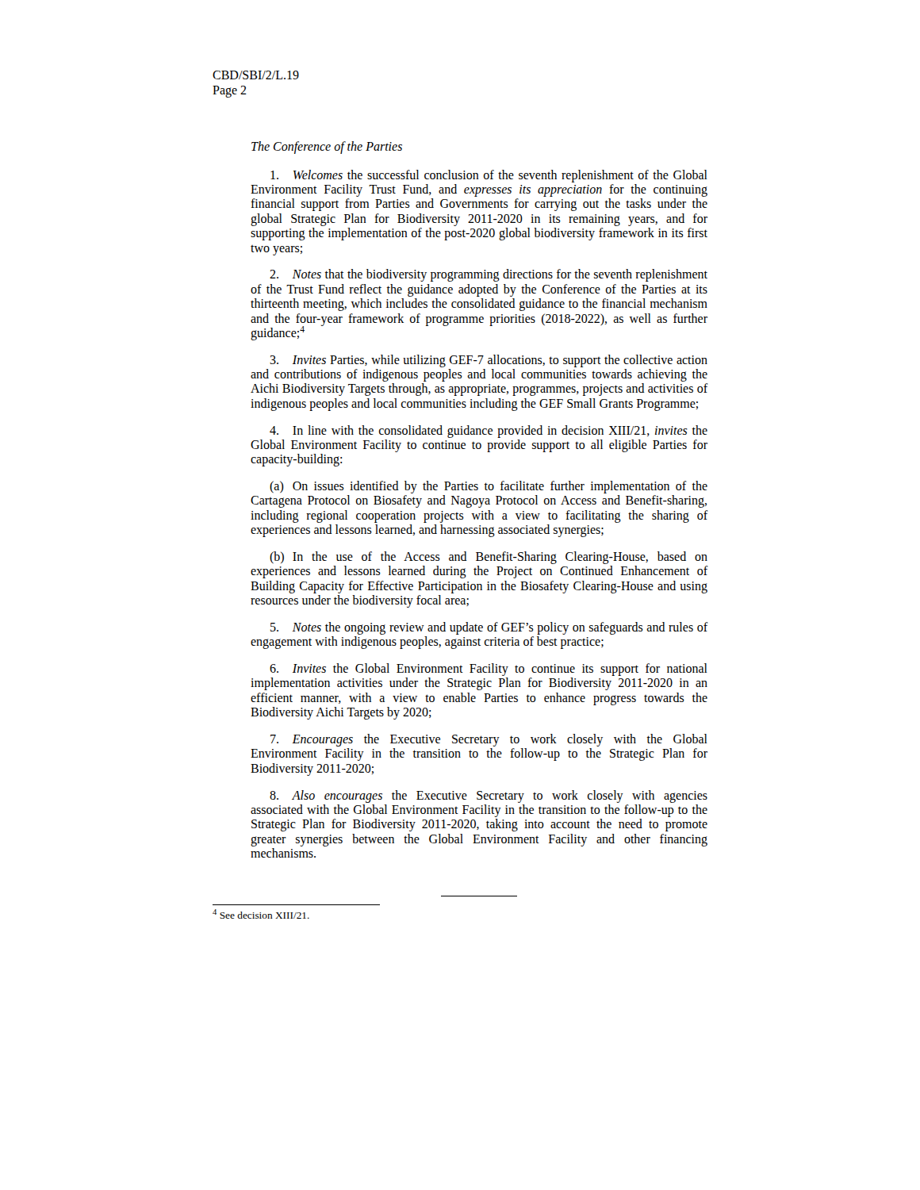CBD/SBI/2/L.19
Page 2
The Conference of the Parties
1. Welcomes the successful conclusion of the seventh replenishment of the Global Environment Facility Trust Fund, and expresses its appreciation for the continuing financial support from Parties and Governments for carrying out the tasks under the global Strategic Plan for Biodiversity 2011-2020 in its remaining years, and for supporting the implementation of the post-2020 global biodiversity framework in its first two years;
2. Notes that the biodiversity programming directions for the seventh replenishment of the Trust Fund reflect the guidance adopted by the Conference of the Parties at its thirteenth meeting, which includes the consolidated guidance to the financial mechanism and the four-year framework of programme priorities (2018-2022), as well as further guidance;4
3. Invites Parties, while utilizing GEF-7 allocations, to support the collective action and contributions of indigenous peoples and local communities towards achieving the Aichi Biodiversity Targets through, as appropriate, programmes, projects and activities of indigenous peoples and local communities including the GEF Small Grants Programme;
4. In line with the consolidated guidance provided in decision XIII/21, invites the Global Environment Facility to continue to provide support to all eligible Parties for capacity-building:
(a) On issues identified by the Parties to facilitate further implementation of the Cartagena Protocol on Biosafety and Nagoya Protocol on Access and Benefit-sharing, including regional cooperation projects with a view to facilitating the sharing of experiences and lessons learned, and harnessing associated synergies;
(b) In the use of the Access and Benefit-Sharing Clearing-House, based on experiences and lessons learned during the Project on Continued Enhancement of Building Capacity for Effective Participation in the Biosafety Clearing-House and using resources under the biodiversity focal area;
5. Notes the ongoing review and update of GEF’s policy on safeguards and rules of engagement with indigenous peoples, against criteria of best practice;
6. Invites the Global Environment Facility to continue its support for national implementation activities under the Strategic Plan for Biodiversity 2011-2020 in an efficient manner, with a view to enable Parties to enhance progress towards the Biodiversity Aichi Targets by 2020;
7. Encourages the Executive Secretary to work closely with the Global Environment Facility in the transition to the follow-up to the Strategic Plan for Biodiversity 2011-2020;
8. Also encourages the Executive Secretary to work closely with agencies associated with the Global Environment Facility in the transition to the follow-up to the Strategic Plan for Biodiversity 2011-2020, taking into account the need to promote greater synergies between the Global Environment Facility and other financing mechanisms.
4 See decision XIII/21.